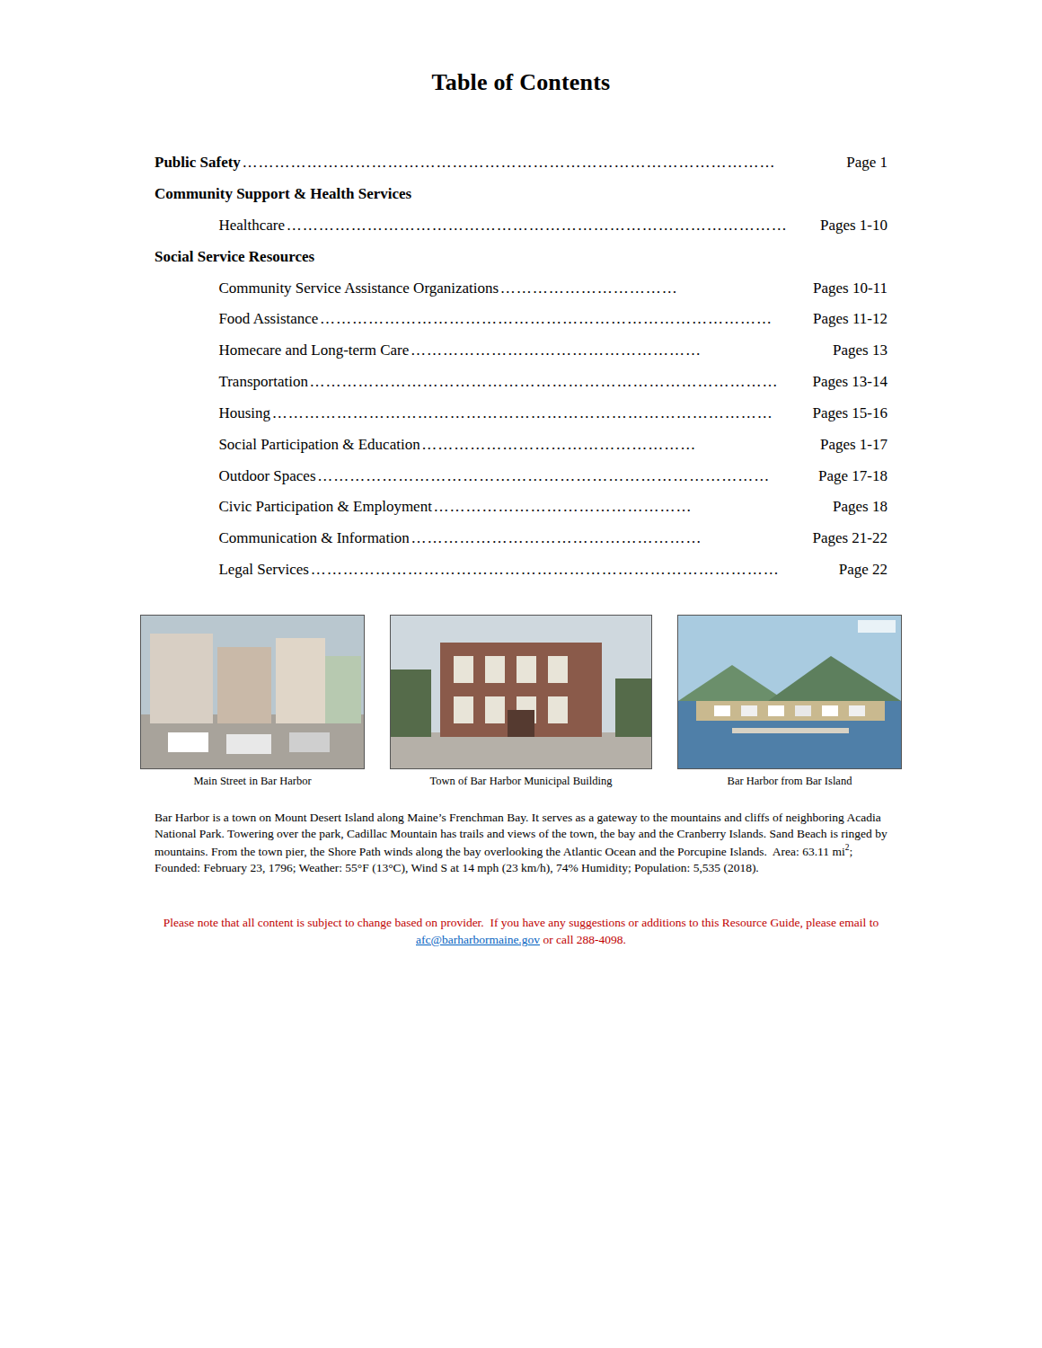Table of Contents
Public Safety ……………………………………………………………………………………… Page 1
Community Support & Health Services
Healthcare ………………………………………………………………………………… Pages 1-10
Social Service Resources
Community Service Assistance Organizations …………………………… Pages 10-11
Food Assistance ………………………………………………………………………… Pages 11-12
Homecare and Long-term Care ……………………………………………… Pages 13
Transportation …………………………………………………………………………… Pages 13-14
Housing ………………………………………………………………………………… Pages 15-16
Social Participation & Education …………………………………………… Pages 1-17
Outdoor Spaces ………………………………………………………………………… Page 17-18
Civic Participation & Employment ………………………………………… Pages 18
Communication & Information ……………………………………………… Pages 21-22
Legal Services …………………………………………………………………………… Page 22
Main Street in Bar Harbor
Town of Bar Harbor Municipal Building
Bar Harbor from Bar Island
Bar Harbor is a town on Mount Desert Island along Maine’s Frenchman Bay. It serves as a gateway to the mountains and cliffs of neighboring Acadia National Park. Towering over the park, Cadillac Mountain has trails and views of the town, the bay and the Cranberry Islands. Sand Beach is ringed by mountains. From the town pier, the Shore Path winds along the bay overlooking the Atlantic Ocean and the Porcupine Islands. Area: 63.11 mi2; Founded: February 23, 1796; Weather: 55°F (13°C), Wind S at 14 mph (23 km/h), 74% Humidity; Population: 5,535 (2018).
Please note that all content is subject to change based on provider. If you have any suggestions or additions to this Resource Guide, please email to afc@barharbormaine.gov or call 288-4098.